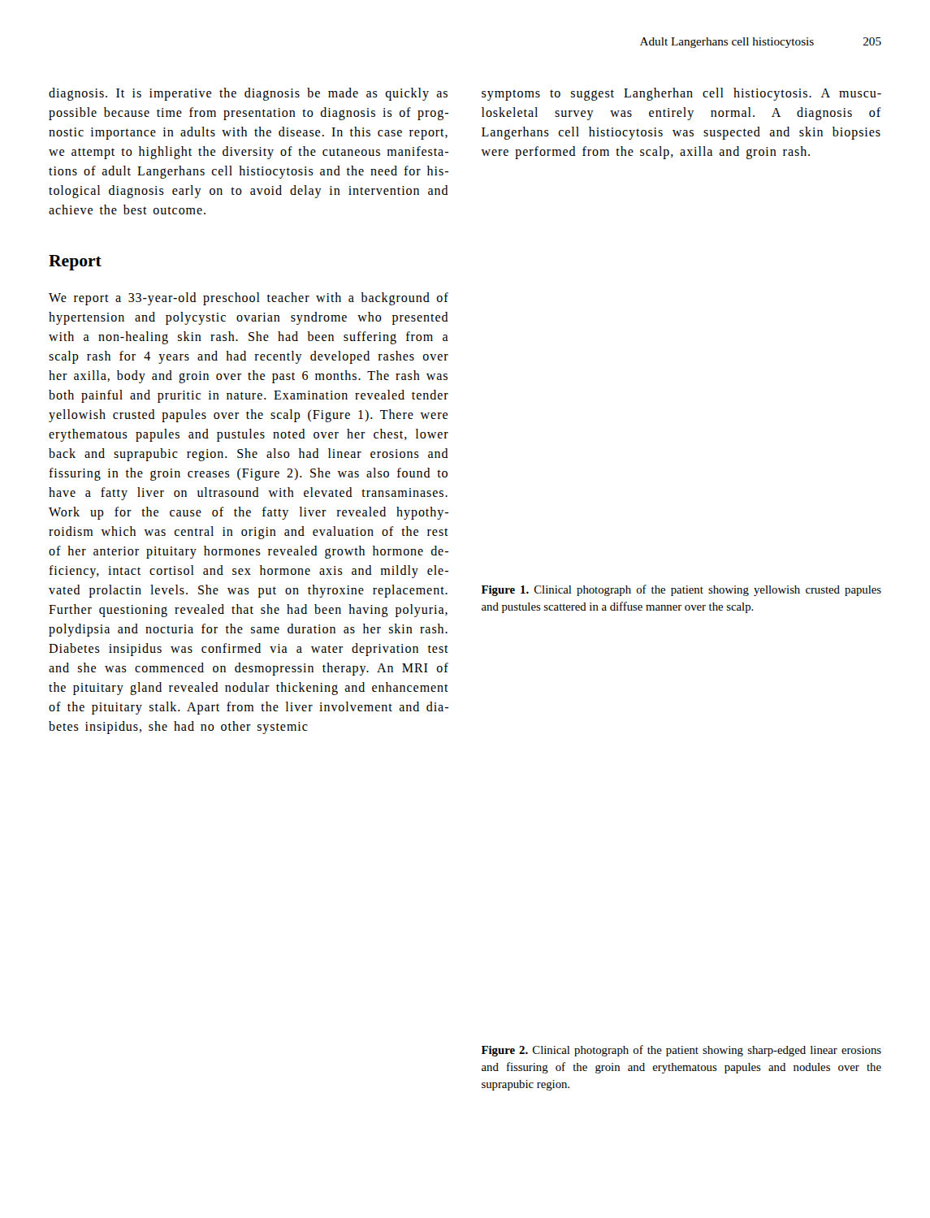Adult Langerhans cell histiocytosis 205
diagnosis. It is imperative the diagnosis be made as quickly as possible because time from presentation to diagnosis is of prognostic importance in adults with the disease. In this case report, we attempt to highlight the diversity of the cutaneous manifestations of adult Langerhans cell histiocytosis and the need for histological diagnosis early on to avoid delay in intervention and achieve the best outcome.
Report
We report a 33-year-old preschool teacher with a background of hypertension and polycystic ovarian syndrome who presented with a non-healing skin rash. She had been suffering from a scalp rash for 4 years and had recently developed rashes over her axilla, body and groin over the past 6 months. The rash was both painful and pruritic in nature. Examination revealed tender yellowish crusted papules over the scalp (Figure 1). There were erythematous papules and pustules noted over her chest, lower back and suprapubic region. She also had linear erosions and fissuring in the groin creases (Figure 2). She was also found to have a fatty liver on ultrasound with elevated transaminases. Work up for the cause of the fatty liver revealed hypothyroidism which was central in origin and evaluation of the rest of her anterior pituitary hormones revealed growth hormone deficiency, intact cortisol and sex hormone axis and mildly elevated prolactin levels. She was put on thyroxine replacement. Further questioning revealed that she had been having polyuria, polydipsia and nocturia for the same duration as her skin rash. Diabetes insipidus was confirmed via a water deprivation test and she was commenced on desmopressin therapy. An MRI of the pituitary gland revealed nodular thickening and enhancement of the pituitary stalk. Apart from the liver involvement and diabetes insipidus, she had no other systemic
symptoms to suggest Langherhan cell histiocytosis. A musculoskeletal survey was entirely normal. A diagnosis of Langerhans cell histiocytosis was suspected and skin biopsies were performed from the scalp, axilla and groin rash.
Figure 1. Clinical photograph of the patient showing yellowish crusted papules and pustules scattered in a diffuse manner over the scalp.
Figure 2. Clinical photograph of the patient showing sharp-edged linear erosions and fissuring of the groin and erythematous papules and nodules over the suprapubic region.